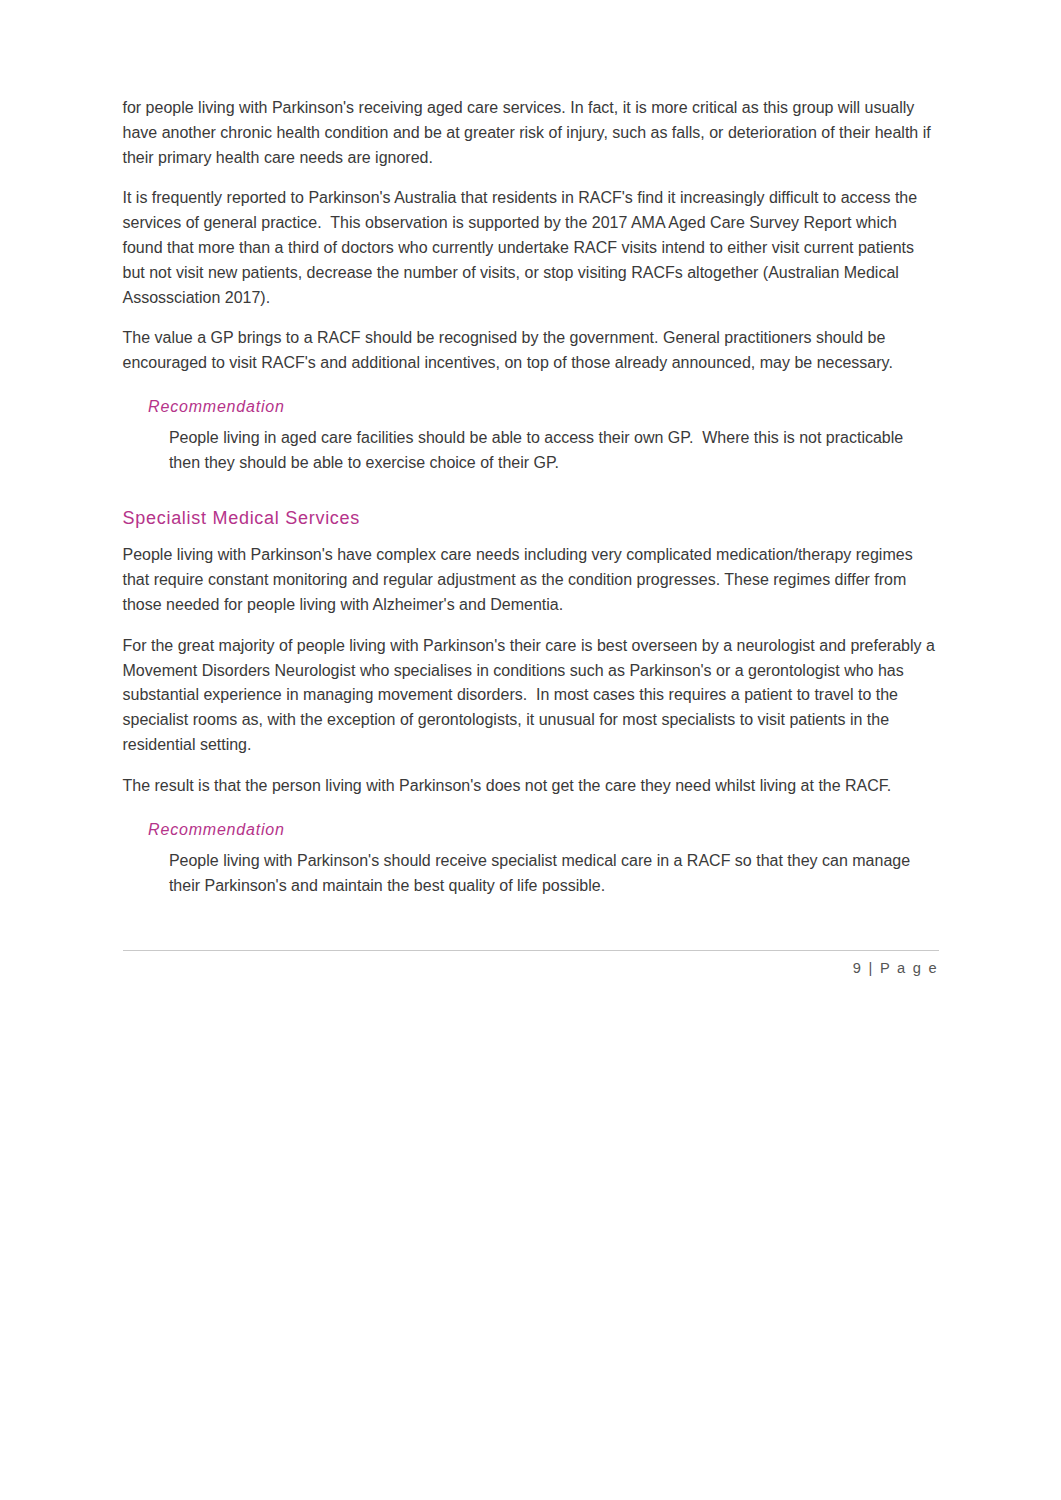for people living with Parkinson's receiving aged care services. In fact, it is more critical as this group will usually have another chronic health condition and be at greater risk of injury, such as falls, or deterioration of their health if their primary health care needs are ignored.
It is frequently reported to Parkinson's Australia that residents in RACF's find it increasingly difficult to access the services of general practice. This observation is supported by the 2017 AMA Aged Care Survey Report which found that more than a third of doctors who currently undertake RACF visits intend to either visit current patients but not visit new patients, decrease the number of visits, or stop visiting RACFs altogether (Australian Medical Assossciation 2017).
The value a GP brings to a RACF should be recognised by the government. General practitioners should be encouraged to visit RACF's and additional incentives, on top of those already announced, may be necessary.
Recommendation
People living in aged care facilities should be able to access their own GP. Where this is not practicable then they should be able to exercise choice of their GP.
Specialist Medical Services
People living with Parkinson's have complex care needs including very complicated medication/therapy regimes that require constant monitoring and regular adjustment as the condition progresses. These regimes differ from those needed for people living with Alzheimer's and Dementia.
For the great majority of people living with Parkinson's their care is best overseen by a neurologist and preferably a Movement Disorders Neurologist who specialises in conditions such as Parkinson's or a gerontologist who has substantial experience in managing movement disorders. In most cases this requires a patient to travel to the specialist rooms as, with the exception of gerontologists, it unusual for most specialists to visit patients in the residential setting.
The result is that the person living with Parkinson's does not get the care they need whilst living at the RACF.
Recommendation
People living with Parkinson's should receive specialist medical care in a RACF so that they can manage their Parkinson's and maintain the best quality of life possible.
9 | P a g e